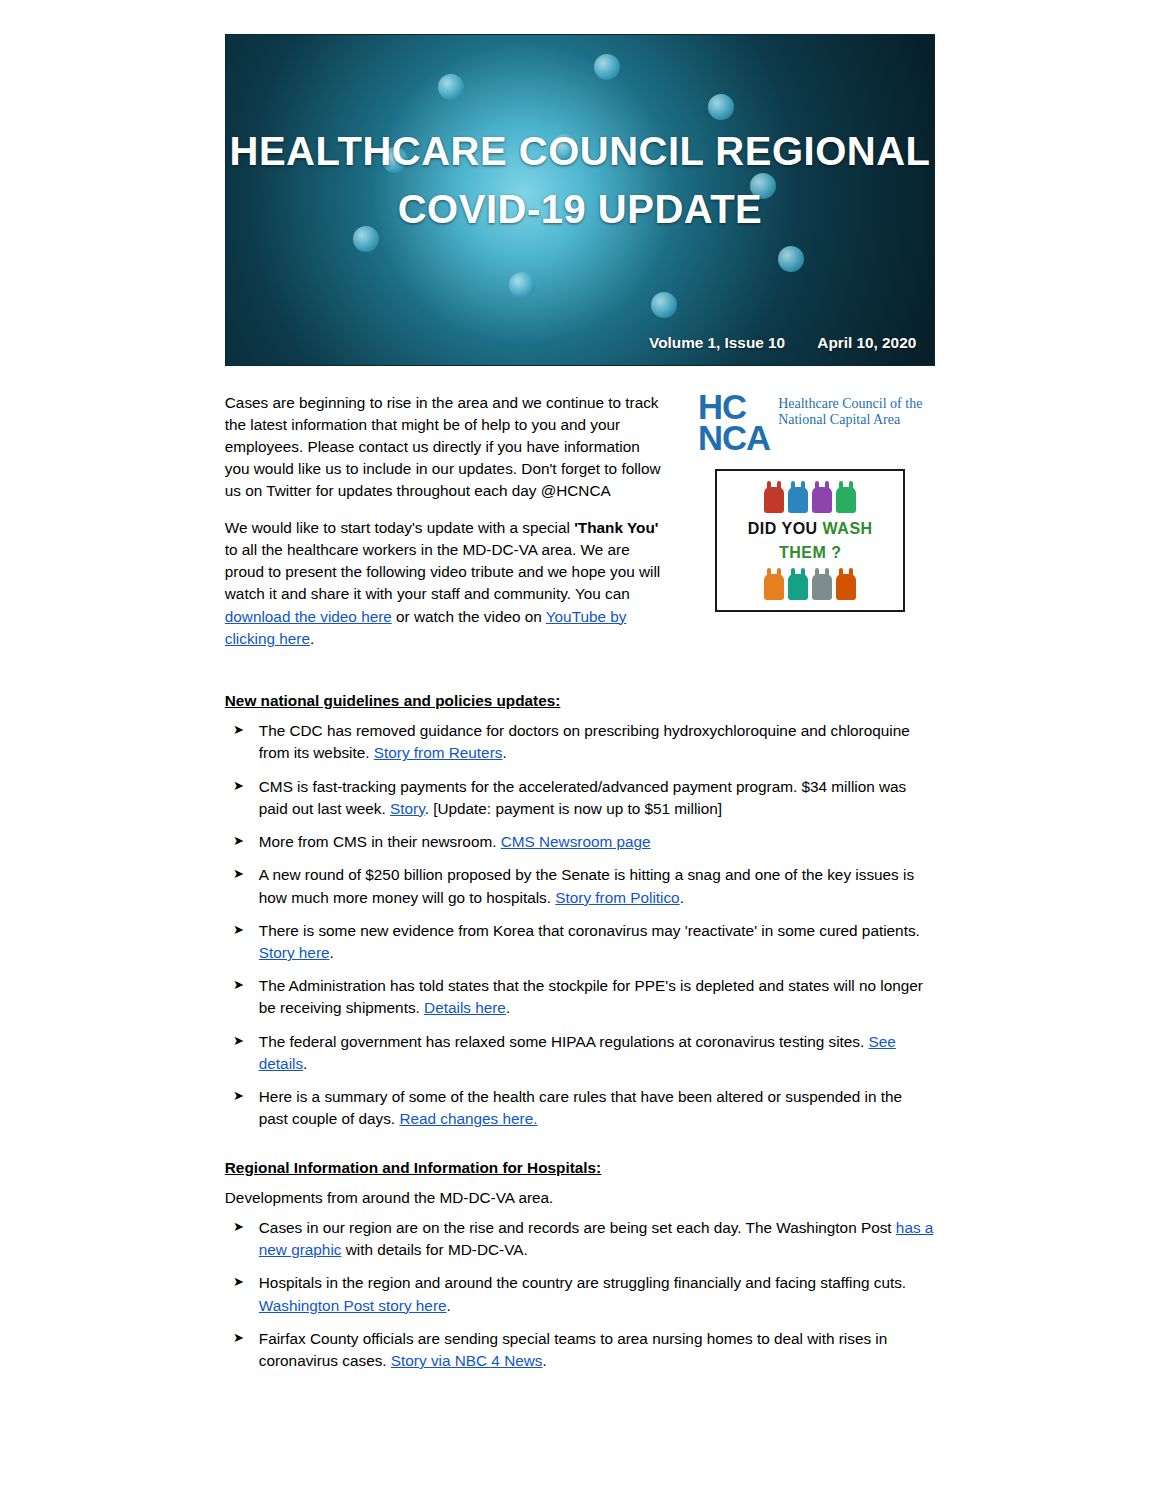HEALTHCARE COUNCIL REGIONAL COVID-19 UPDATE
Volume 1, Issue 10 April 10, 2020
Cases are beginning to rise in the area and we continue to track the latest information that might be of help to you and your employees. Please contact us directly if you have information you would like us to include in our updates. Don't forget to follow us on Twitter for updates throughout each day @HCNCA
We would like to start today's update with a special 'Thank You' to all the healthcare workers in the MD-DC-VA area. We are proud to present the following video tribute and we hope you will watch it and share it with your staff and community. You can download the video here or watch the video on YouTube by clicking here.
HC
NCA
Healthcare Council of the National Capital Area
DID YOU WASH THEM ?
New national guidelines and policies updates:
The CDC has removed guidance for doctors on prescribing hydroxychloroquine and chloroquine from its website. Story from Reuters.
CMS is fast-tracking payments for the accelerated/advanced payment program. $34 million was paid out last week. Story. [Update: payment is now up to $51 million]
More from CMS in their newsroom. CMS Newsroom page
A new round of $250 billion proposed by the Senate is hitting a snag and one of the key issues is how much more money will go to hospitals. Story from Politico.
There is some new evidence from Korea that coronavirus may 'reactivate' in some cured patients. Story here.
The Administration has told states that the stockpile for PPE's is depleted and states will no longer be receiving shipments. Details here.
The federal government has relaxed some HIPAA regulations at coronavirus testing sites. See details.
Here is a summary of some of the health care rules that have been altered or suspended in the past couple of days. Read changes here.
Regional Information and Information for Hospitals:
Developments from around the MD-DC-VA area.
Cases in our region are on the rise and records are being set each day. The Washington Post has a new graphic with details for MD-DC-VA.
Hospitals in the region and around the country are struggling financially and facing staffing cuts. Washington Post story here.
Fairfax County officials are sending special teams to area nursing homes to deal with rises in coronavirus cases. Story via NBC 4 News.